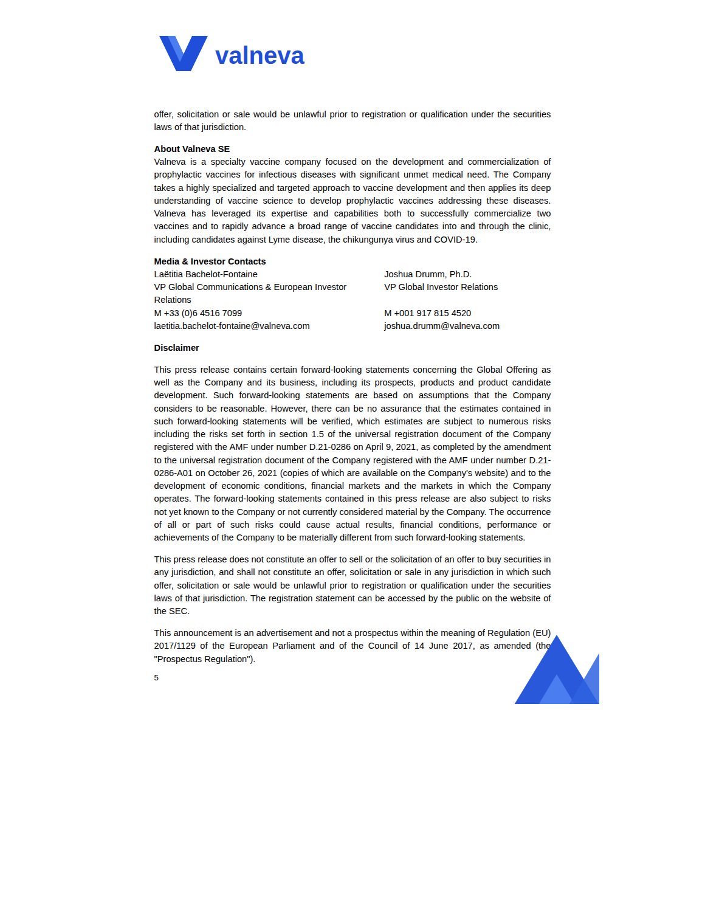valneva
offer, solicitation or sale would be unlawful prior to registration or qualification under the securities laws of that jurisdiction.
About Valneva SE
Valneva is a specialty vaccine company focused on the development and commercialization of prophylactic vaccines for infectious diseases with significant unmet medical need. The Company takes a highly specialized and targeted approach to vaccine development and then applies its deep understanding of vaccine science to develop prophylactic vaccines addressing these diseases. Valneva has leveraged its expertise and capabilities both to successfully commercialize two vaccines and to rapidly advance a broad range of vaccine candidates into and through the clinic, including candidates against Lyme disease, the chikungunya virus and COVID-19.
Media & Investor Contacts
| Laëtitia Bachelot-Fontaine | Joshua Drumm, Ph.D. |
| VP Global Communications & European Investor Relations | VP Global Investor Relations |
| M +33 (0)6 4516 7099 | M +001 917 815 4520 |
| laetitia.bachelot-fontaine@valneva.com | joshua.drumm@valneva.com |
Disclaimer
This press release contains certain forward-looking statements concerning the Global Offering as well as the Company and its business, including its prospects, products and product candidate development. Such forward-looking statements are based on assumptions that the Company considers to be reasonable. However, there can be no assurance that the estimates contained in such forward-looking statements will be verified, which estimates are subject to numerous risks including the risks set forth in section 1.5 of the universal registration document of the Company registered with the AMF under number D.21-0286 on April 9, 2021, as completed by the amendment to the universal registration document of the Company registered with the AMF under number D.21-0286-A01 on October 26, 2021 (copies of which are available on the Company's website) and to the development of economic conditions, financial markets and the markets in which the Company operates. The forward-looking statements contained in this press release are also subject to risks not yet known to the Company or not currently considered material by the Company. The occurrence of all or part of such risks could cause actual results, financial conditions, performance or achievements of the Company to be materially different from such forward-looking statements.
This press release does not constitute an offer to sell or the solicitation of an offer to buy securities in any jurisdiction, and shall not constitute an offer, solicitation or sale in any jurisdiction in which such offer, solicitation or sale would be unlawful prior to registration or qualification under the securities laws of that jurisdiction. The registration statement can be accessed by the public on the website of the SEC.
This announcement is an advertisement and not a prospectus within the meaning of Regulation (EU) 2017/1129 of the European Parliament and of the Council of 14 June 2017, as amended (the "Prospectus Regulation").
5